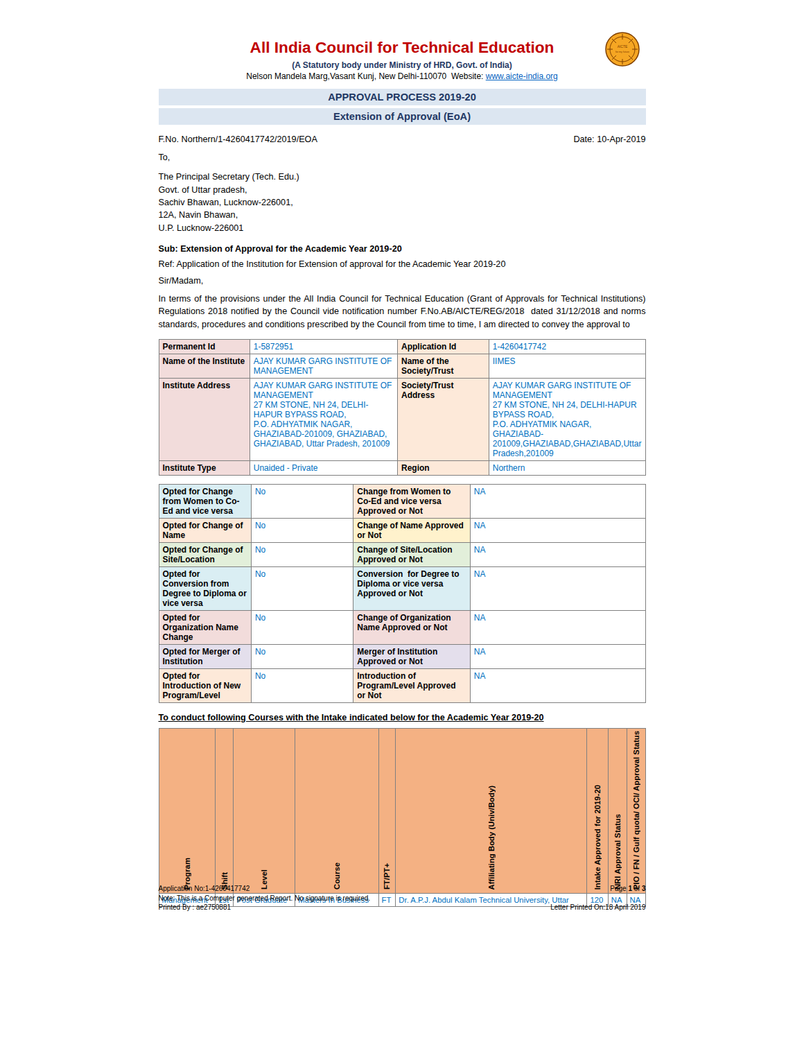AICTE for my future
All India Council for Technical Education
(A Statutory body under Ministry of HRD, Govt. of India)
Nelson Mandela Marg,Vasant Kunj, New Delhi-110070 Website: www.aicte-india.org
APPROVAL PROCESS 2019-20
Extension of Approval (EoA)
F.No. Northern/1-4260417742/2019/EOA
Date: 10-Apr-2019
To,
The Principal Secretary (Tech. Edu.)
Govt. of Uttar pradesh,
Sachiv Bhawan, Lucknow-226001,
12A, Navin Bhawan,
U.P. Lucknow-226001
Sub: Extension of Approval for the Academic Year 2019-20
Ref: Application of the Institution for Extension of approval for the Academic Year 2019-20
Sir/Madam,
In terms of the provisions under the All India Council for Technical Education (Grant of Approvals for Technical Institutions) Regulations 2018 notified by the Council vide notification number F.No.AB/AICTE/REG/2018 dated 31/12/2018 and norms standards, procedures and conditions prescribed by the Council from time to time, I am directed to convey the approval to
| Permanent Id | 1-5872951 | Application Id | 1-4260417742 |
| Name of the Institute | AJAY KUMAR GARG INSTITUTE OF MANAGEMENT | Name of the Society/Trust | IIMES |
| Institute Address | AJAY KUMAR GARG INSTITUTE OF MANAGEMENT 27 KM STONE, NH 24, DELHI-HAPUR BYPASS ROAD, P.O. ADHYATMIK NAGAR, GHAZIABAD-201009, GHAZIABAD, GHAZIABAD, Uttar Pradesh, 201009 | Society/Trust Address | AJAY KUMAR GARG INSTITUTE OF MANAGEMENT 27 KM STONE, NH 24, DELHI-HAPUR BYPASS ROAD, P.O. ADHYATMIK NAGAR, GHAZIABAD-201009,GHAZIABAD,GHAZIABAD,Uttar Pradesh,201009 |
| Institute Type | Unaided - Private | Region | Northern |
| Opted for Change from Women to Co-Ed and vice versa | No | Change from Women to Co-Ed and vice versa Approved or Not | NA |
| Opted for Change of Name | No | Change of Name Approved or Not | NA |
| Opted for Change of Site/Location | No | Change of Site/Location Approved or Not | NA |
| Opted for Conversion from Degree to Diploma or vice versa | No | Conversion for Degree to Diploma or vice versa Approved or Not | NA |
| Opted for Organization Name Change | No | Change of Organization Name Approved or Not | NA |
| Opted for Merger of Institution | No | Merger of Institution Approved or Not | NA |
| Opted for Introduction of New Program/Level | No | Introduction of Program/Level Approved or Not | NA |
To conduct following Courses with the Intake indicated below for the Academic Year 2019-20
| Program | Shift | Level | Course | FT/PT+ | Affiliating Body (Univ/Body) | Intake Approved for 2019-20 | NRI Approval Status | PIO / FN / Gulf quota/ OCI/ Approval Status |
| --- | --- | --- | --- | --- | --- | --- | --- | --- |
| Management | 1st | Post Graduate | Masters In Business | FT | Dr. A.P.J. Abdul Kalam Technical University, Uttar | 120 | NA | NA |
Application No:1-4260417742
Note: This is a Computer generated Report. No signature is required.
Printed By : ae2750881
Page 1 of 3
Letter Printed On:18 April 2019